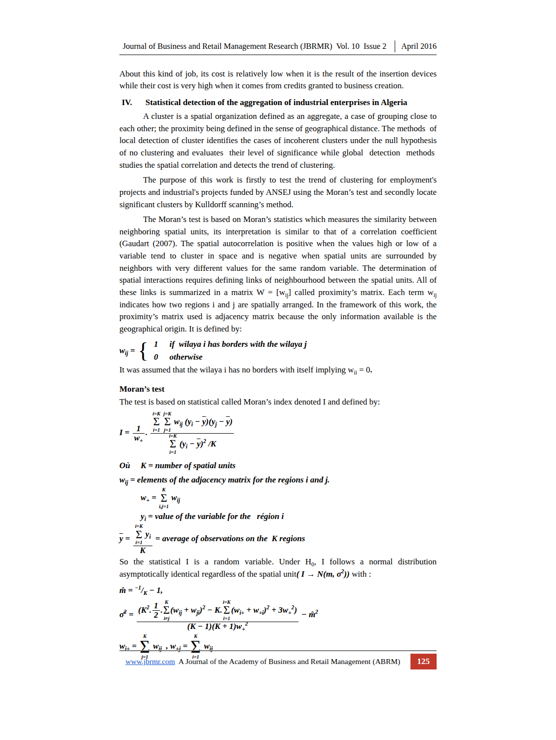Journal of Business and Retail Management Research (JBRMR) Vol. 10 Issue 2
April 2016
About this kind of job, its cost is relatively low when it is the result of the insertion devices while their cost is very high when it comes from credits granted to business creation.
IV. Statistical detection of the aggregation of industrial enterprises in Algeria
A cluster is a spatial organization defined as an aggregate, a case of grouping close to each other; the proximity being defined in the sense of geographical distance. The methods of local detection of cluster identifies the cases of incoherent clusters under the null hypothesis of no clustering and evaluates their level of significance while global detection methods studies the spatial correlation and detects the trend of clustering.
The purpose of this work is firstly to test the trend of clustering for employment's projects and industrial's projects funded by ANSEJ using the Moran’s test and secondly locate significant clusters by Kulldorff scanning’s method.
The Moran’s test is based on Moran’s statistics which measures the similarity between neighboring spatial units, its interpretation is similar to that of a correlation coefficient (Gaudart (2007). The spatial autocorrelation is positive when the values high or low of a variable tend to cluster in space and is negative when spatial units are surrounded by neighbors with very different values for the same random variable. The determination of spatial interactions requires defining links of neighbourhood between the spatial units. All of these links is summarized in a matrix W = [wij] called proximity’s matrix. Each term wij indicates how two regions i and j are spatially arranged. In the framework of this work, the proximity’s matrix used is adjacency matrix because the only information available is the geographical origin. It is defined by:
wij = { 1 if wilaya i has borders with the wilaya j 0 otherwise
It was assumed that the wilaya i has no borders with itself implying wii = 0.
Moran’s test
The test is based on statistical called Moran’s index denoted I and defined by:
I = 1 w+. i=K Σi=1 j=K Σj=1 wij (yi − y)(yj − y) i=K Σi=1 (yi − y)2 /K
Où K = number of spatial units wij = elements of the adjacency matrix for the regions i and j. w+ = KΣi,j=1 wij yi = value of the variable for the région i y = i=K Σi=1 yi K = average of observations on the K regions
So the statistical I is a random variable. Under H0, I follows a normal distribution asymptotically identical regardless of the spatial unit( I → N(m, σ2)) with :
m̂ = −1/K − 1,
σ̂2 = (K2.12.KΣi≠j(wij + wji)2 − K.i=K Σi=1(wi+ + w+i)2 + 3w+2) (K − 1)(K + 1)w+2 − m̂2
wi+ = KΣj=1 wij , w+j = KΣi=1 wij
www.jbrmr.com A Journal of the Academy of Business and Retail Management (ABRM)
125